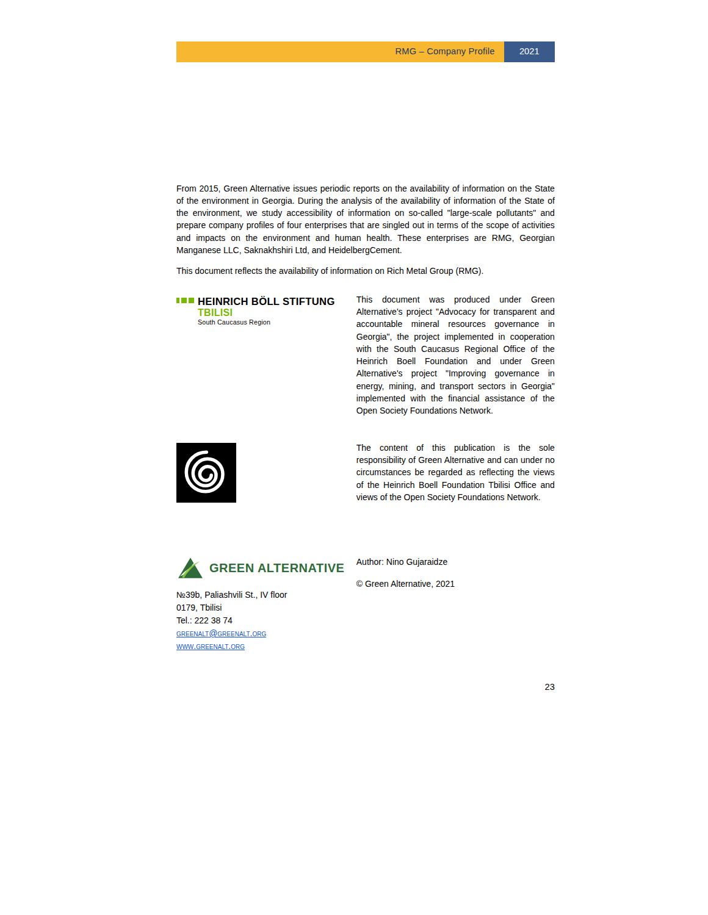RMG – Company Profile
2021
From 2015, Green Alternative issues periodic reports on the availability of information on the State of the environment in Georgia. During the analysis of the availability of information of the State of the environment, we study accessibility of information on so-called "large-scale pollutants" and prepare company profiles of four enterprises that are singled out in terms of the scope of activities and impacts on the environment and human health. These enterprises are RMG, Georgian Manganese LLC, Saknakhshiri Ltd, and HeidelbergCement.
This document reflects the availability of information on Rich Metal Group (RMG).
HEINRICH BÖLL STIFTUNG
TBILISI
South Caucasus Region
This document was produced under Green Alternative's project "Advocacy for transparent and accountable mineral resources governance in Georgia", the project implemented in cooperation with the South Caucasus Regional Office of the Heinrich Boell Foundation and under Green Alternative's project "Improving governance in energy, mining, and transport sectors in Georgia" implemented with the financial assistance of the Open Society Foundations Network.
The content of this publication is the sole responsibility of Green Alternative and can under no circumstances be regarded as reflecting the views of the Heinrich Boell Foundation Tbilisi Office and views of the Open Society Foundations Network.
GREEN ALTERNATIVE
№39b, Paliashvili St., IV floor
0179, Tbilisi
Tel.: 222 38 74
greenalt@greenalt.org
www.greenalt.org
Author: Nino Gujaraidze
© Green Alternative, 2021
23